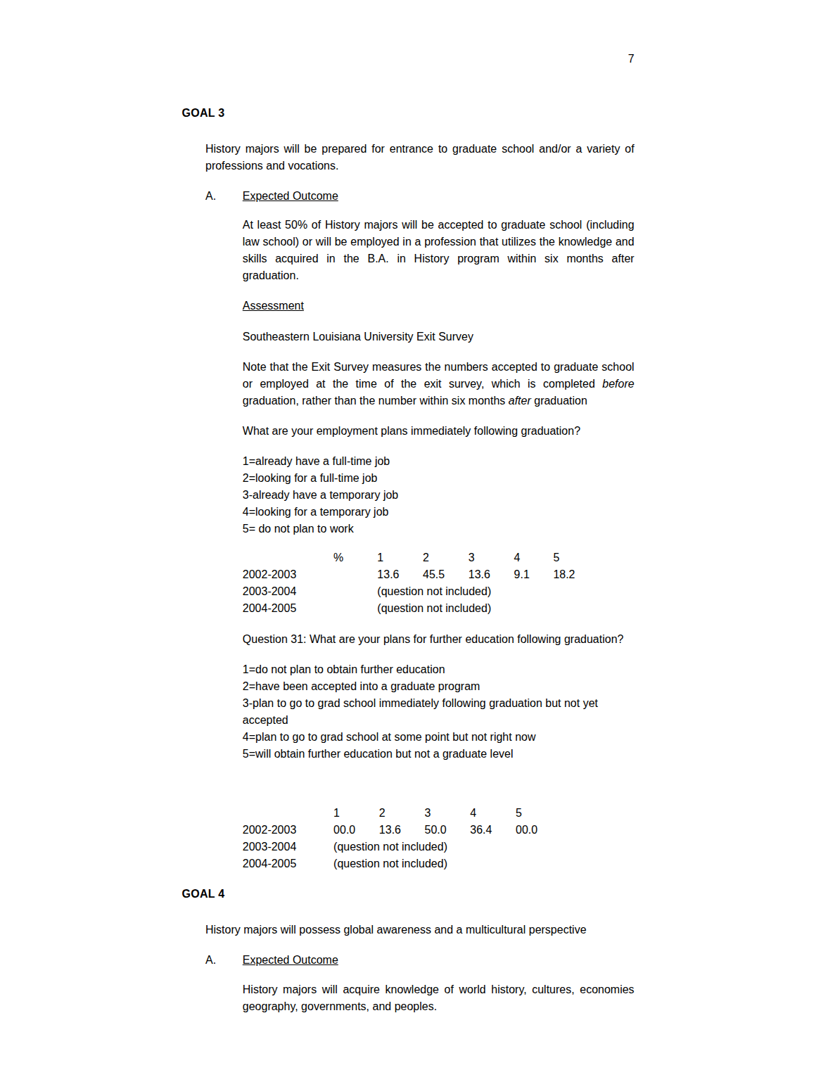7
GOAL 3
History majors will be prepared for entrance to graduate school and/or a variety of professions and vocations.
A.
Expected Outcome
At least 50% of History majors will be accepted to graduate school (including law school) or will be employed in a profession that utilizes the knowledge and skills acquired in the B.A. in History program within six months after graduation.
Assessment
Southeastern Louisiana University Exit Survey
Note that the Exit Survey measures the numbers accepted to graduate school or employed at the time of the exit survey, which is completed before graduation, rather than the number within six months after graduation
What are your employment plans immediately following graduation?
1=already have a full-time job
2=looking for a full-time job
3-already have a temporary job
4=looking for a temporary job
5= do not plan to work
| | % | 1 | 2 | 3 | 4 | 5 |
| 2002-2003 | | 13.6 | 45.5 | 13.6 | 9.1 | 18.2 |
| 2003-2004 | | (question not included) |
| 2004-2005 | | (question not included) |
Question 31: What are your plans for further education following graduation?
1=do not plan to obtain further education
2=have been accepted into a graduate program
3-plan to go to grad school immediately following graduation but not yet accepted
4=plan to go to grad school at some point but not right now
5=will obtain further education but not a graduate level
| | 1 | 2 | 3 | 4 | 5 |
| 2002-2003 | 00.0 | 13.6 | 50.0 | 36.4 | 00.0 |
| 2003-2004 | (question not included) |
| 2004-2005 | (question not included) |
GOAL 4
History majors will possess global awareness and a multicultural perspective
A.
Expected Outcome
History majors will acquire knowledge of world history, cultures, economies geography, governments, and peoples.